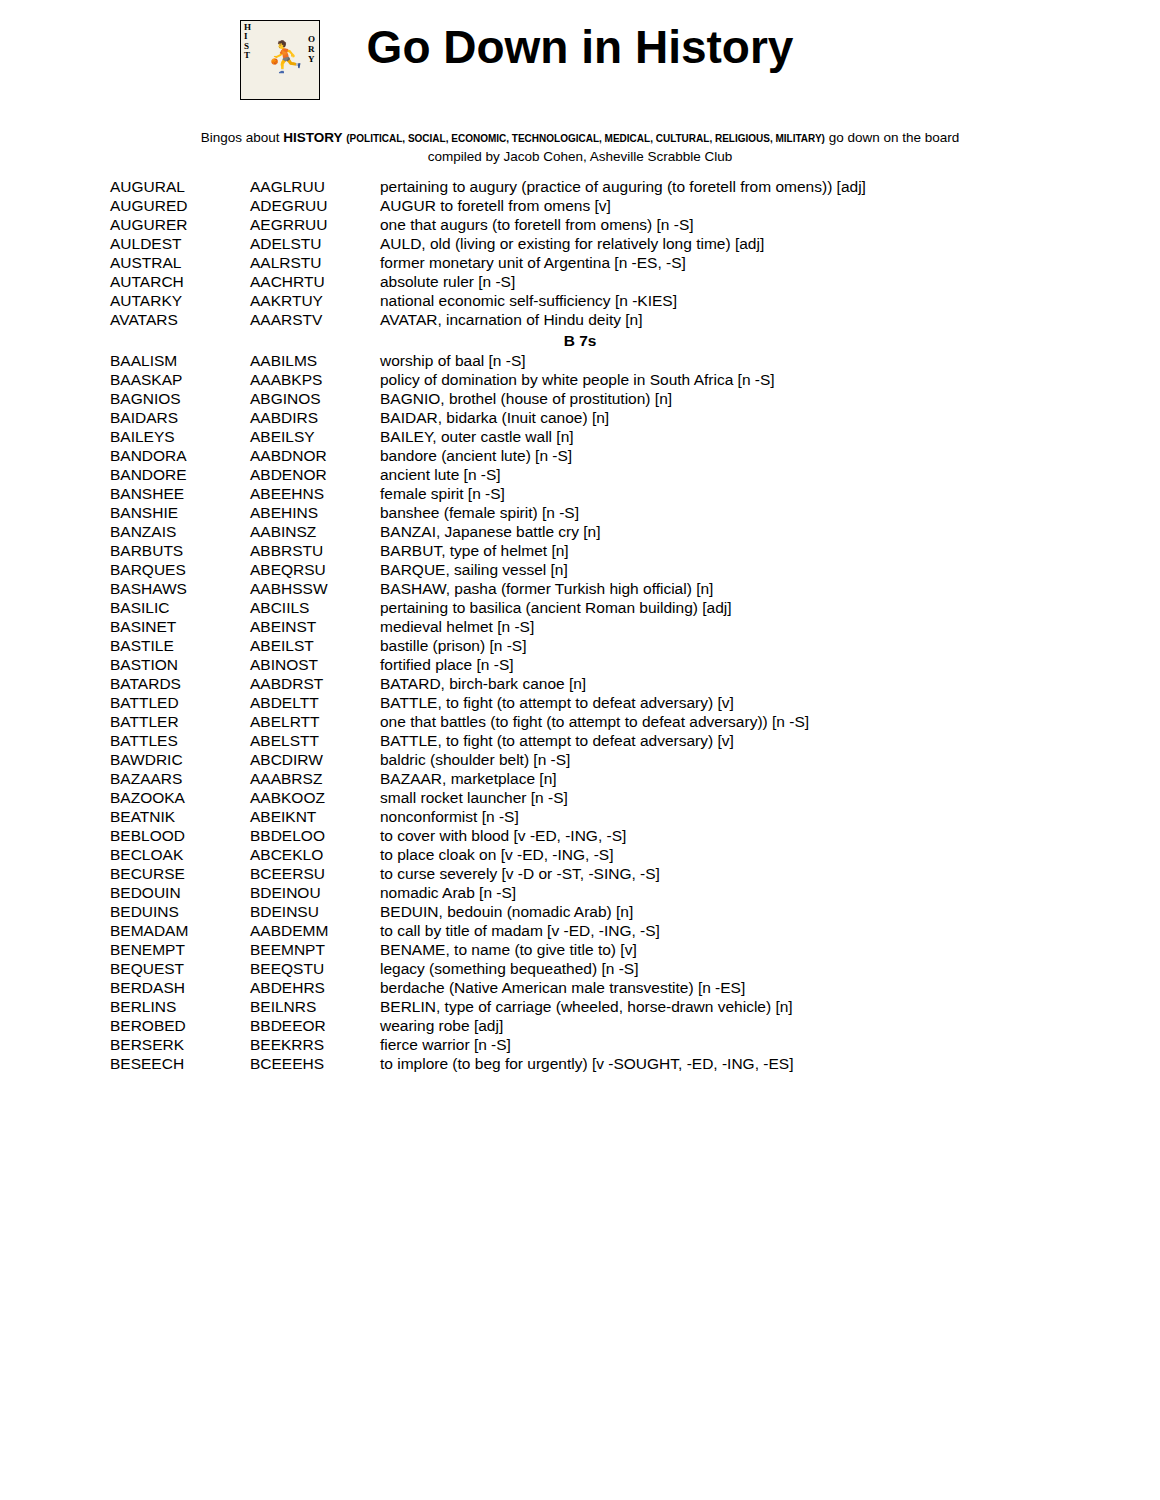H
I
S
T O
R
Y ⛹
Go Down in History
Bingos about HISTORY (POLITICAL, SOCIAL, ECONOMIC, TECHNOLOGICAL, MEDICAL, CULTURAL, RELIGIOUS, MILITARY) go down on the board
compiled by Jacob Cohen, Asheville Scrabble Club
| AUGURAL | AAGLRUU | pertaining to augury (practice of auguring (to foretell from omens)) [adj] |
| AUGURED | ADEGRUU | AUGUR to foretell from omens [v] |
| AUGURER | AEGRRUU | one that augurs (to foretell from omens) [n -S] |
| AULDEST | ADELSTU | AULD, old (living or existing for relatively long time) [adj] |
| AUSTRAL | AALRSTU | former monetary unit of Argentina [n -ES, -S] |
| AUTARCH | AACHRTU | absolute ruler [n -S] |
| AUTARKY | AAKRTUY | national economic self-sufficiency [n -KIES] |
| AVATARS | AAARSTV | AVATAR, incarnation of Hindu deity [n] |
| B 7s |
| BAALISM | AABILMS | worship of baal [n -S] |
| BAASKAP | AAABKPS | policy of domination by white people in South Africa [n -S] |
| BAGNIOS | ABGINOS | BAGNIO, brothel (house of prostitution) [n] |
| BAIDARS | AABDIRS | BAIDAR, bidarka (Inuit canoe) [n] |
| BAILEYS | ABEILSY | BAILEY, outer castle wall [n] |
| BANDORA | AABDNOR | bandore (ancient lute) [n -S] |
| BANDORE | ABDENOR | ancient lute [n -S] |
| BANSHEE | ABEEHNS | female spirit [n -S] |
| BANSHIE | ABEHINS | banshee (female spirit) [n -S] |
| BANZAIS | AABINSZ | BANZAI, Japanese battle cry [n] |
| BARBUTS | ABBRSTU | BARBUT, type of helmet [n] |
| BARQUES | ABEQRSU | BARQUE, sailing vessel [n] |
| BASHAWS | AABHSSW | BASHAW, pasha (former Turkish high official) [n] |
| BASILIC | ABCIILS | pertaining to basilica (ancient Roman building) [adj] |
| BASINET | ABEINST | medieval helmet [n -S] |
| BASTILE | ABEILST | bastille (prison) [n -S] |
| BASTION | ABINOST | fortified place [n -S] |
| BATARDS | AABDRST | BATARD, birch-bark canoe [n] |
| BATTLED | ABDELTT | BATTLE, to fight (to attempt to defeat adversary) [v] |
| BATTLER | ABELRTT | one that battles (to fight (to attempt to defeat adversary)) [n -S] |
| BATTLES | ABELSTT | BATTLE, to fight (to attempt to defeat adversary) [v] |
| BAWDRIC | ABCDIRW | baldric (shoulder belt) [n -S] |
| BAZAARS | AAABRSZ | BAZAAR, marketplace [n] |
| BAZOOKA | AABKOOZ | small rocket launcher [n -S] |
| BEATNIK | ABEIKNT | nonconformist [n -S] |
| BEBLOOD | BBDELOO | to cover with blood [v -ED, -ING, -S] |
| BECLOAK | ABCEKLO | to place cloak on [v -ED, -ING, -S] |
| BECURSE | BCEERSU | to curse severely [v -D or -ST, -SING, -S] |
| BEDOUIN | BDEINOU | nomadic Arab [n -S] |
| BEDUINS | BDEINSU | BEDUIN, bedouin (nomadic Arab) [n] |
| BEMADAM | AABDEMM | to call by title of madam [v -ED, -ING, -S] |
| BENEMPT | BEEMNPT | BENAME, to name (to give title to) [v] |
| BEQUEST | BEEQSTU | legacy (something bequeathed) [n -S] |
| BERDASH | ABDEHRS | berdache (Native American male transvestite) [n -ES] |
| BERLINS | BEILNRS | BERLIN, type of carriage (wheeled, horse-drawn vehicle) [n] |
| BEROBED | BBDEEOR | wearing robe [adj] |
| BERSERK | BEEKRRS | fierce warrior [n -S] |
| BESEECH | BCEEEHS | to implore (to beg for urgently) [v -SOUGHT, -ED, -ING, -ES] |